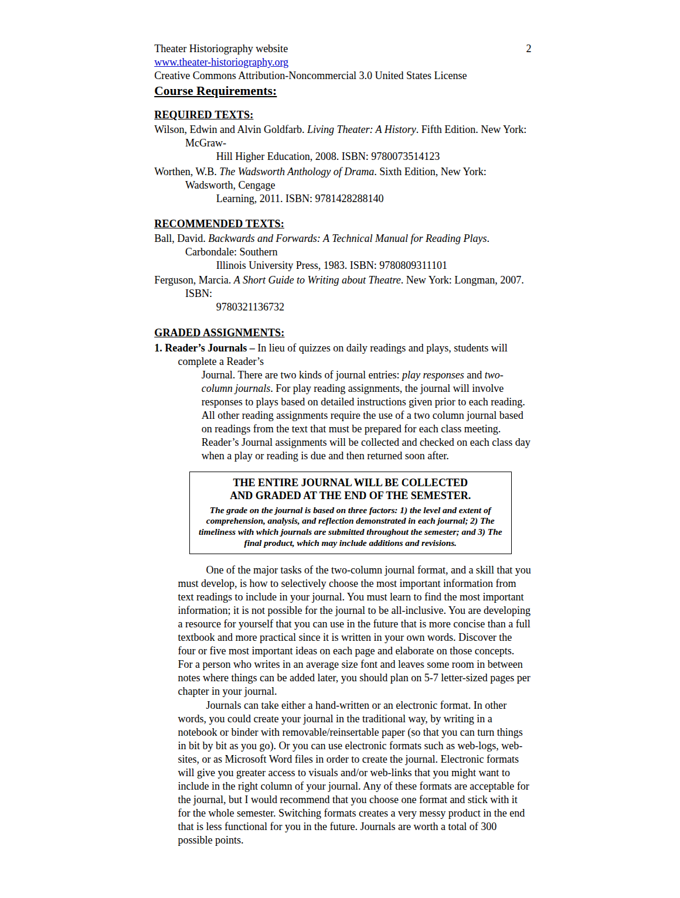2 Theater Historiography website www.theater-historiography.org Creative Commons Attribution-Noncommercial 3.0 United States License
Course Requirements:
REQUIRED TEXTS:
Wilson, Edwin and Alvin Goldfarb. Living Theater: A History. Fifth Edition. New York: McGraw-Hill Higher Education, 2008. ISBN: 9780073514123
Worthen, W.B. The Wadsworth Anthology of Drama. Sixth Edition, New York: Wadsworth, CengageLearning, 2011. ISBN: 9781428288140
RECOMMENDED TEXTS:
Ball, David. Backwards and Forwards: A Technical Manual for Reading Plays. Carbondale: SouthernIllinois University Press, 1983. ISBN: 9780809311101
Ferguson, Marcia. A Short Guide to Writing about Theatre. New York: Longman, 2007. ISBN:9780321136732
GRADED ASSIGNMENTS:
1. Reader’s Journals – In lieu of quizzes on daily readings and plays, students will complete a Reader’s Journal. There are two kinds of journal entries: play responses and two-column journals. For play reading assignments, the journal will involve responses to plays based on detailed instructions given prior to each reading. All other reading assignments require the use of a two column journal based on readings from the text that must be prepared for each class meeting. Reader’s Journal assignments will be collected and checked on each class day when a play or reading is due and then returned soon after.
THE ENTIRE JOURNAL WILL BE COLLECTED
AND GRADED AT THE END OF THE SEMESTER.
The grade on the journal is based on three factors: 1) the level and extent of comprehension, analysis, and reflection demonstrated in each journal; 2) The timeliness with which journals are submitted throughout the semester; and 3) The final product, which may include additions and revisions.
One of the major tasks of the two-column journal format, and a skill that you must develop, is how to selectively choose the most important information from text readings to include in your journal. You must learn to find the most important information; it is not possible for the journal to be all-inclusive. You are developing a resource for yourself that you can use in the future that is more concise than a full textbook and more practical since it is written in your own words. Discover the four or five most important ideas on each page and elaborate on those concepts. For a person who writes in an average size font and leaves some room in between notes where things can be added later, you should plan on 5-7 letter-sized pages per chapter in your journal.
Journals can take either a hand-written or an electronic format. In other words, you could create your journal in the traditional way, by writing in a notebook or binder with removable/reinsertable paper (so that you can turn things in bit by bit as you go). Or you can use electronic formats such as web-logs, web-sites, or as Microsoft Word files in order to create the journal. Electronic formats will give you greater access to visuals and/or web-links that you might want to include in the right column of your journal. Any of these formats are acceptable for the journal, but I would recommend that you choose one format and stick with it for the whole semester. Switching formats creates a very messy product in the end that is less functional for you in the future. Journals are worth a total of 300 possible points.